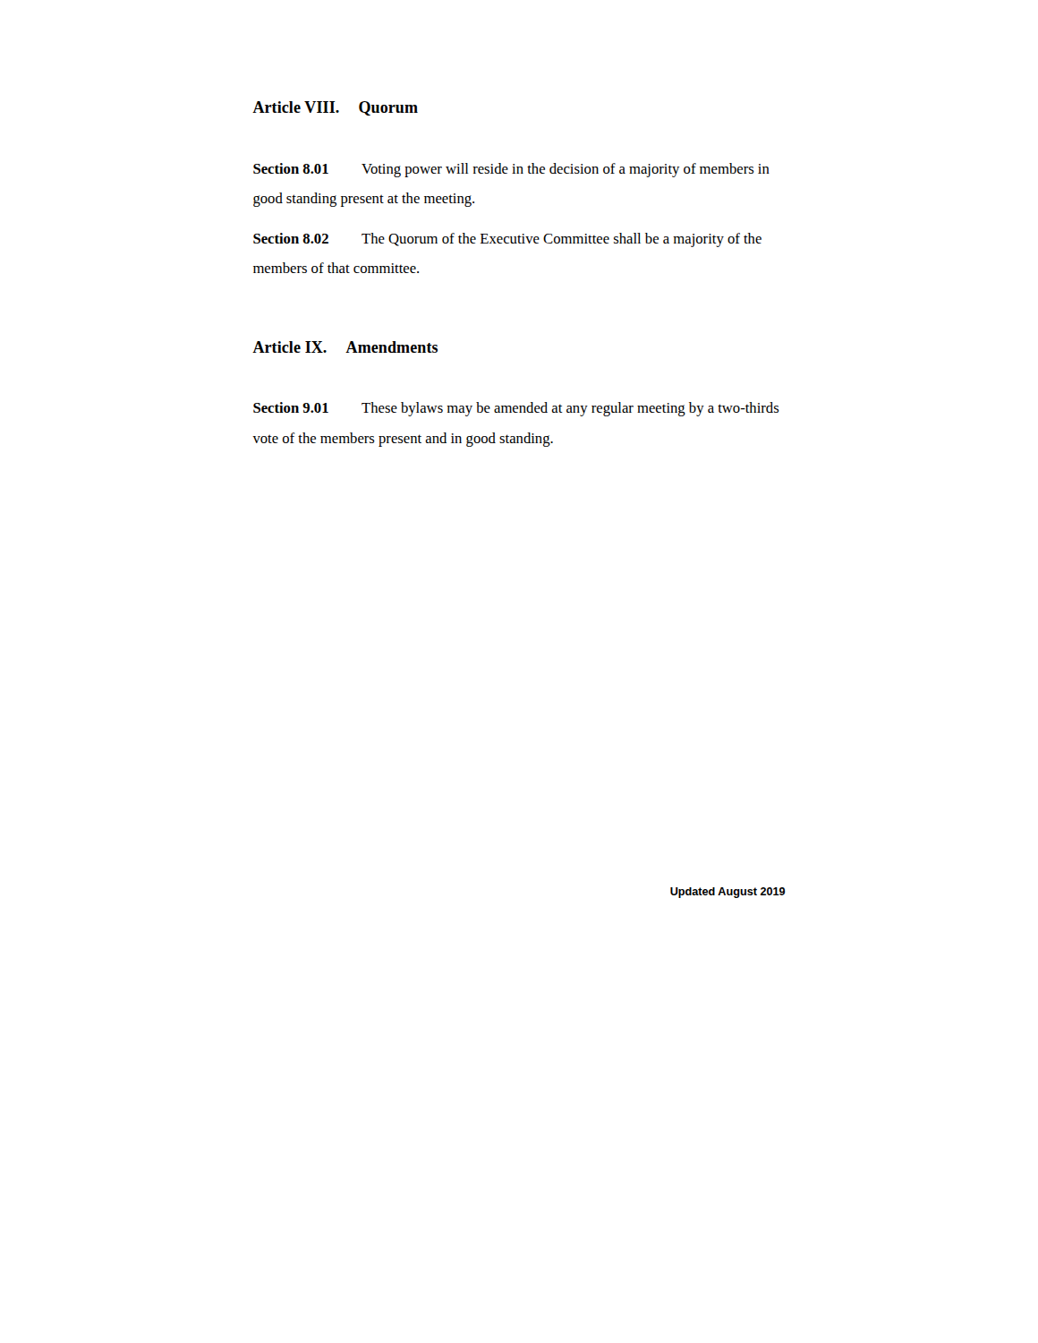Article VIII. Quorum
Section 8.01 Voting power will reside in the decision of a majority of members in good standing present at the meeting.
Section 8.02 The Quorum of the Executive Committee shall be a majority of the members of that committee.
Article IX. Amendments
Section 9.01 These bylaws may be amended at any regular meeting by a two-thirds vote of the members present and in good standing.
Updated August 2019